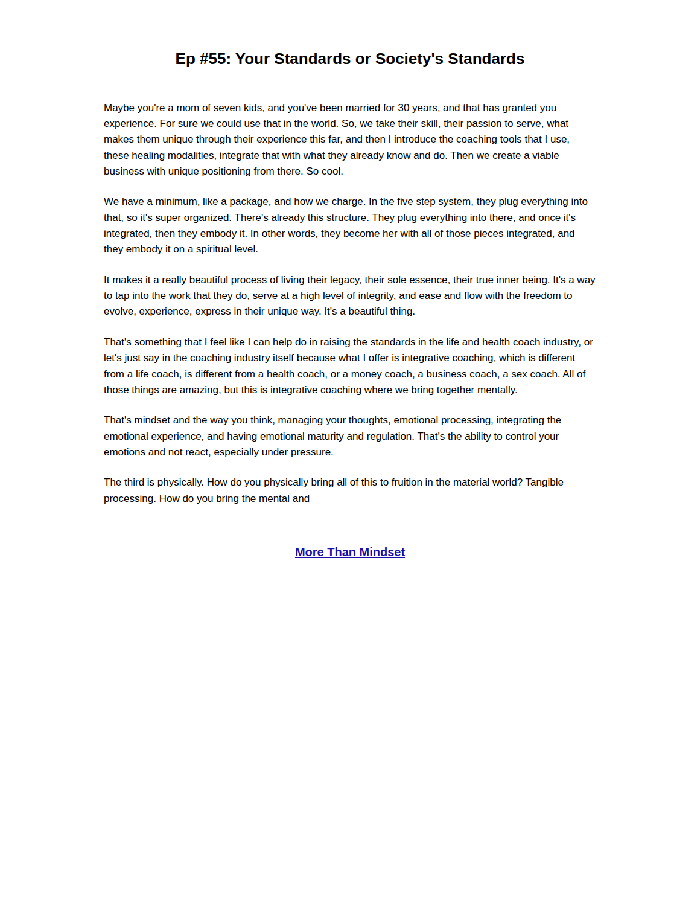Ep #55: Your Standards or Society's Standards
Maybe you're a mom of seven kids, and you've been married for 30 years, and that has granted you experience. For sure we could use that in the world. So, we take their skill, their passion to serve, what makes them unique through their experience this far, and then I introduce the coaching tools that I use, these healing modalities, integrate that with what they already know and do. Then we create a viable business with unique positioning from there. So cool.
We have a minimum, like a package, and how we charge. In the five step system, they plug everything into that, so it's super organized. There's already this structure. They plug everything into there, and once it's integrated, then they embody it. In other words, they become her with all of those pieces integrated, and they embody it on a spiritual level.
It makes it a really beautiful process of living their legacy, their sole essence, their true inner being. It's a way to tap into the work that they do, serve at a high level of integrity, and ease and flow with the freedom to evolve, experience, express in their unique way. It's a beautiful thing.
That's something that I feel like I can help do in raising the standards in the life and health coach industry, or let's just say in the coaching industry itself because what I offer is integrative coaching, which is different from a life coach, is different from a health coach, or a money coach, a business coach, a sex coach. All of those things are amazing, but this is integrative coaching where we bring together mentally.
That's mindset and the way you think, managing your thoughts, emotional processing, integrating the emotional experience, and having emotional maturity and regulation. That's the ability to control your emotions and not react, especially under pressure.
The third is physically. How do you physically bring all of this to fruition in the material world? Tangible processing. How do you bring the mental and
More Than Mindset